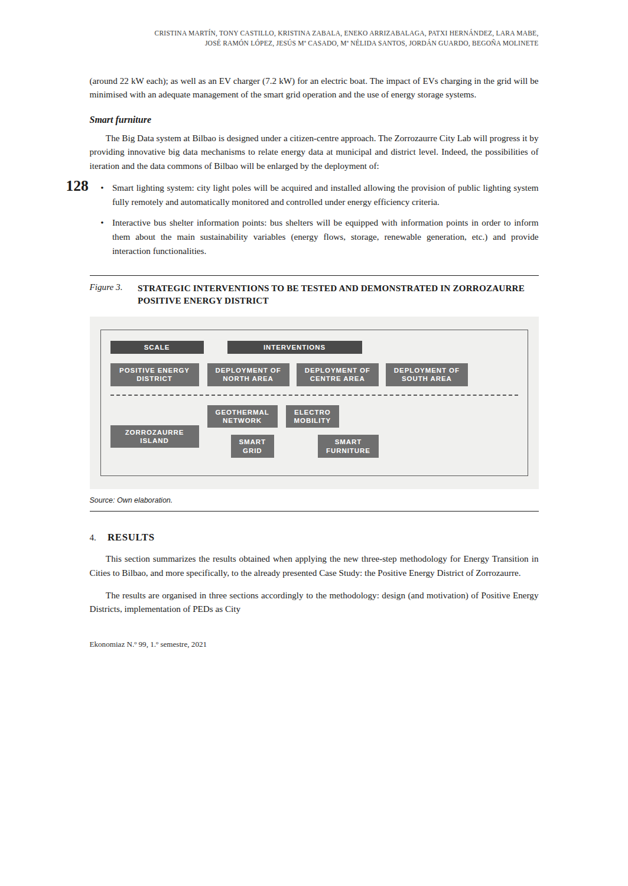Cristina Martín, Tony Castillo, Kristina Zabala, Eneko Arrizabalaga, Patxi Hernández, Lara Mabe,
José Ramón López, Jesús Mª Casado, Mª Nélida Santos, Jordán Guardo, Begoña Molinete
128
(around 22 kW each); as well as an EV charger (7.2 kW) for an electric boat. The impact of EVs charging in the grid will be minimised with an adequate management of the smart grid operation and the use of energy storage systems.
Smart furniture
The Big Data system at Bilbao is designed under a citizen-centre approach. The Zorrozaurre City Lab will progress it by providing innovative big data mechanisms to relate energy data at municipal and district level. Indeed, the possibilities of iteration and the data commons of Bilbao will be enlarged by the deployment of:
Smart lighting system: city light poles will be acquired and installed allowing the provision of public lighting system fully remotely and automatically monitored and controlled under energy efficiency criteria.
Interactive bus shelter information points: bus shelters will be equipped with information points in order to inform them about the main sustainability variables (energy flows, storage, renewable generation, etc.) and provide interaction functionalities.
Figure 3.
Strategic interventions to be tested and demonstrated in Zorrozaurre Positive Energy District
Scale Interventions
Positive Energy
District
Deployment of
NORTH Area Deployment of
CENTRE Area Deployment of
SOUTH Area
Zorrozaurre
Island
Geothermal
NETWORK ELECTRO
mobility
Smart
GRID SMART
furniture
Source: Own elaboration.
4. RESULTS
This section summarizes the results obtained when applying the new three-step methodology for Energy Transition in Cities to Bilbao, and more specifically, to the already presented Case Study: the Positive Energy District of Zorrozaurre.
The results are organised in three sections accordingly to the methodology: design (and motivation) of Positive Energy Districts, implementation of PEDs as City
Ekonomiaz N.º 99, 1.º semestre, 2021